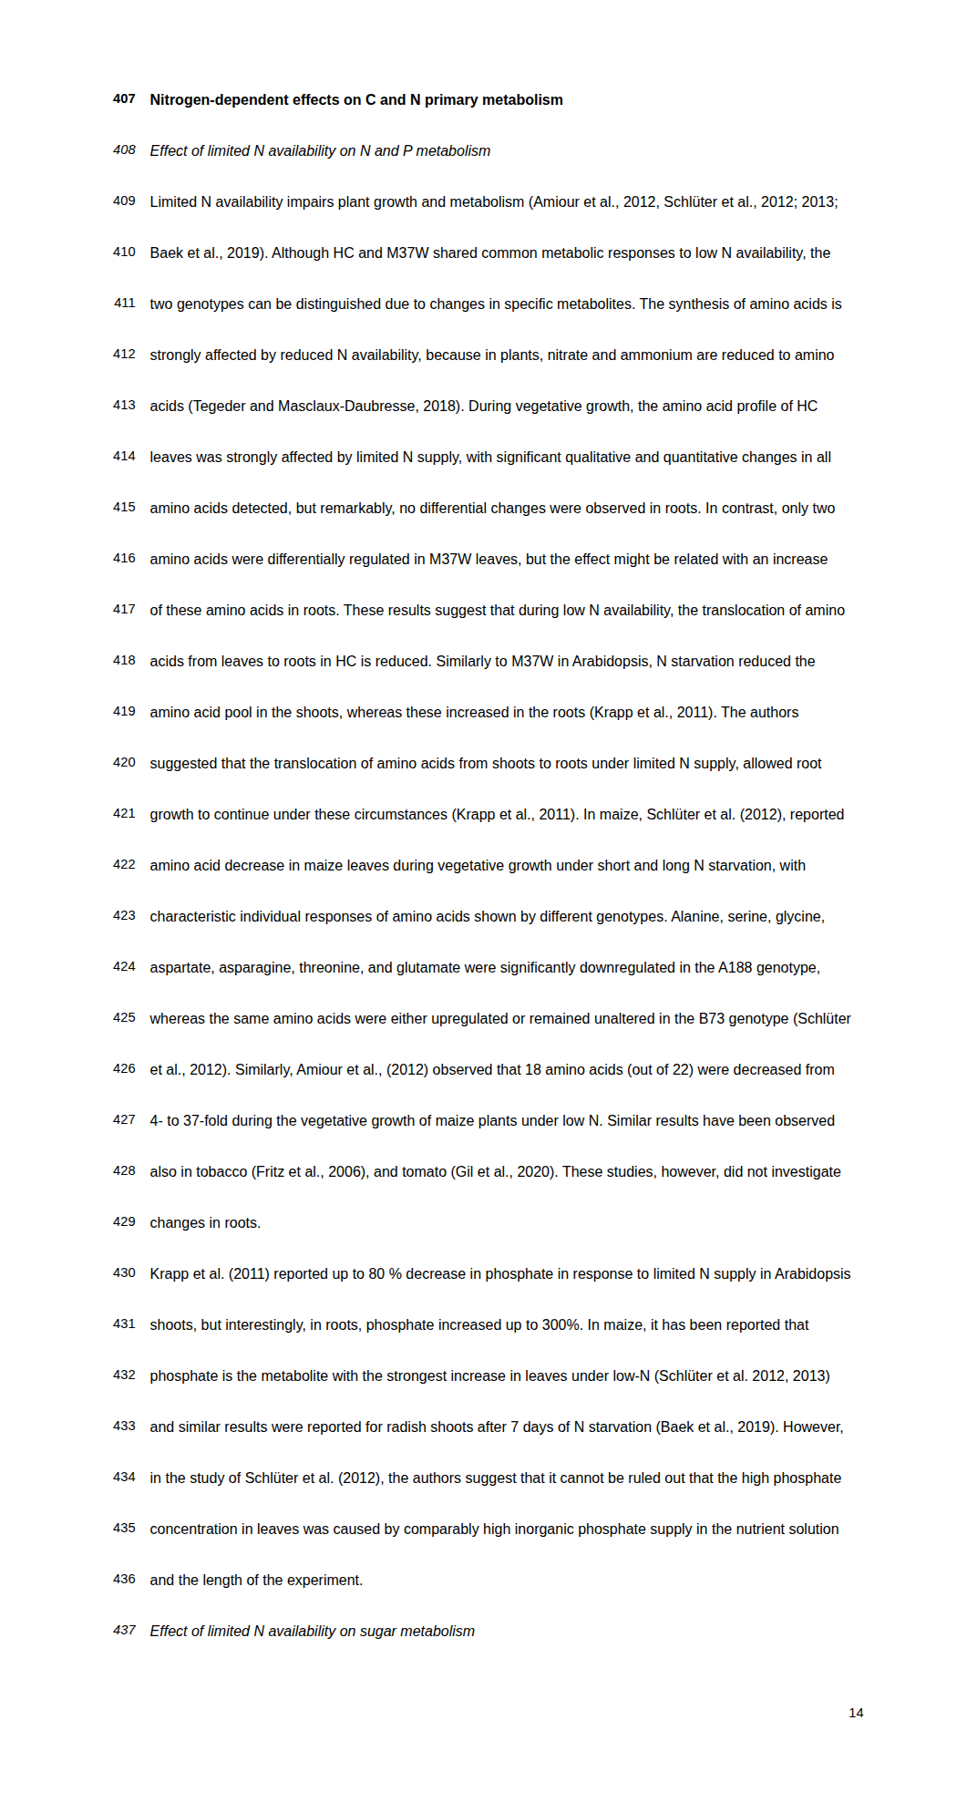Nitrogen-dependent effects on C and N primary metabolism
Effect of limited N availability on N and P metabolism
Limited N availability impairs plant growth and metabolism (Amiour et al., 2012, Schlüter et al., 2012; 2013;
Baek et al., 2019). Although HC and M37W shared common metabolic responses to low N availability, the
two genotypes can be distinguished due to changes in specific metabolites. The synthesis of amino acids is
strongly affected by reduced N availability, because in plants, nitrate and ammonium are reduced to amino
acids (Tegeder and Masclaux-Daubresse, 2018). During vegetative growth, the amino acid profile of HC
leaves was strongly affected by limited N supply, with significant qualitative and quantitative changes in all
amino acids detected, but remarkably, no differential changes were observed in roots. In contrast, only two
amino acids were differentially regulated in M37W leaves, but the effect might be related with an increase
of these amino acids in roots. These results suggest that during low N availability, the translocation of amino
acids from leaves to roots in HC is reduced. Similarly to M37W in Arabidopsis, N starvation reduced the
amino acid pool in the shoots, whereas these increased in the roots (Krapp et al., 2011). The authors
suggested that the translocation of amino acids from shoots to roots under limited N supply, allowed root
growth to continue under these circumstances (Krapp et al., 2011). In maize, Schlüter et al. (2012), reported
amino acid decrease in maize leaves during vegetative growth under short and long N starvation, with
characteristic individual responses of amino acids shown by different genotypes. Alanine, serine, glycine,
aspartate, asparagine, threonine, and glutamate were significantly downregulated in the A188 genotype,
whereas the same amino acids were either upregulated or remained unaltered in the B73 genotype (Schlüter
et al., 2012). Similarly, Amiour et al., (2012) observed that 18 amino acids (out of 22) were decreased from
4- to 37-fold during the vegetative growth of maize plants under low N. Similar results have been observed
also in tobacco (Fritz et al., 2006), and tomato (Gil et al., 2020). These studies, however, did not investigate
changes in roots.
Krapp et al. (2011) reported up to 80 % decrease in phosphate in response to limited N supply in Arabidopsis
shoots, but interestingly, in roots, phosphate increased up to 300%. In maize, it has been reported that
phosphate is the metabolite with the strongest increase in leaves under low-N (Schlüter et al. 2012, 2013)
and similar results were reported for radish shoots after 7 days of N starvation (Baek et al., 2019). However,
in the study of Schlüter et al. (2012), the authors suggest that it cannot be ruled out that the high phosphate
concentration in leaves was caused by comparably high inorganic phosphate supply in the nutrient solution
and the length of the experiment.
Effect of limited N availability on sugar metabolism
14